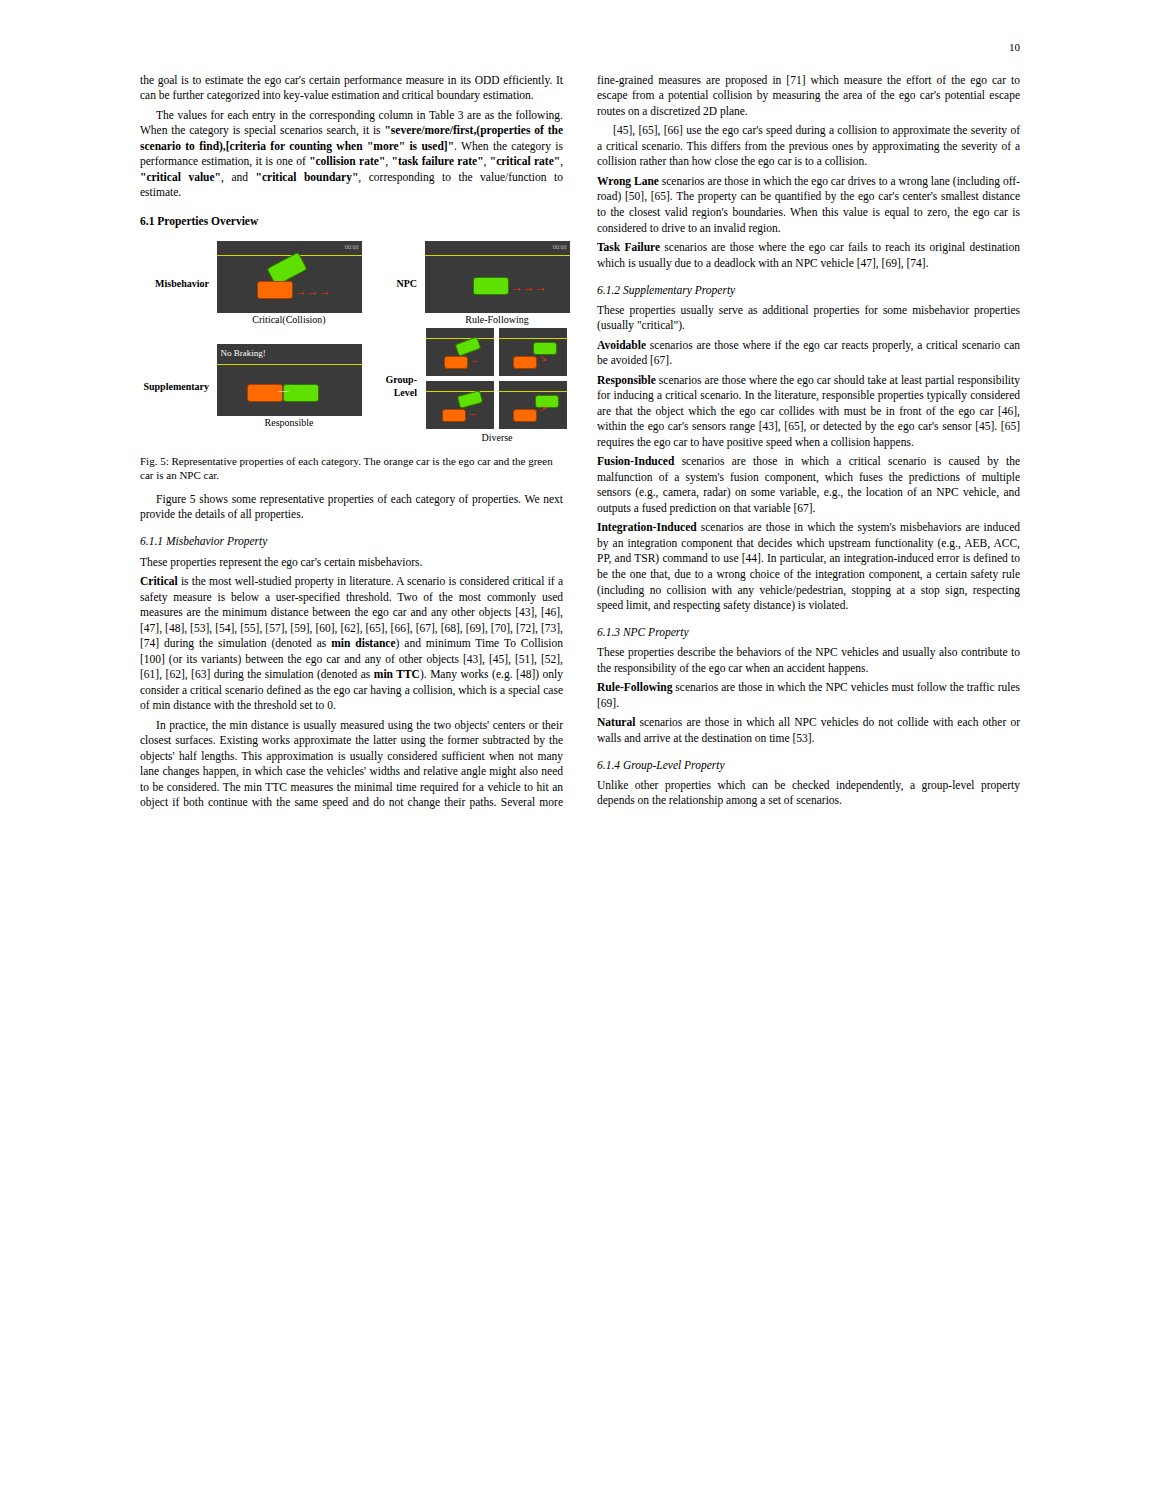10
the goal is to estimate the ego car's certain performance measure in its ODD efficiently. It can be further categorized into key-value estimation and critical boundary estimation.
The values for each entry in the corresponding column in Table 3 are as the following. When the category is special scenarios search, it is "severe/more/first,(properties of the scenario to find),[criteria for counting when "more" is used]". When the category is performance estimation, it is one of "collision rate", "task failure rate", "critical rate", "critical value", and "critical boundary", corresponding to the value/function to estimate.
6.1 Properties Overview
Misbehavior
00:00
→→→
Critical(Collision)
NPC
00:00
→→→
Rule-Following
Supplementary
No Braking!
—
Responsible
Group-Level
→
↘
→
↗
Diverse
Fig. 5: Representative properties of each category. The orange car is the ego car and the green car is an NPC car.
Figure 5 shows some representative properties of each category of properties. We next provide the details of all properties.
6.1.1 Misbehavior Property
These properties represent the ego car's certain misbehaviors.
Critical is the most well-studied property in literature. A scenario is considered critical if a safety measure is below a user-specified threshold. Two of the most commonly used measures are the minimum distance between the ego car and any other objects [43], [46], [47], [48], [53], [54], [55], [57], [59], [60], [62], [65], [66], [67], [68], [69], [70], [72], [73], [74] during the simulation (denoted as min distance) and minimum Time To Collision [100] (or its variants) between the ego car and any of other objects [43], [45], [51], [52], [61], [62], [63] during the simulation (denoted as min TTC). Many works (e.g. [48]) only consider a critical scenario defined as the ego car having a collision, which is a special case of min distance with the threshold set to 0.
In practice, the min distance is usually measured using the two objects' centers or their closest surfaces. Existing works approximate the latter using the former subtracted by the objects' half lengths. This approximation is usually considered sufficient when not many lane changes happen, in which case the vehicles' widths and relative angle might also need to be considered. The min TTC measures the minimal time required for a vehicle to hit an object if both continue with the same speed and do not change their paths. Several more fine-grained measures are proposed in [71] which measure the effort of the ego car to escape from a potential collision by measuring the area of the ego car's potential escape routes on a discretized 2D plane.
[45], [65], [66] use the ego car's speed during a collision to approximate the severity of a critical scenario. This differs from the previous ones by approximating the severity of a collision rather than how close the ego car is to a collision.
Wrong Lane scenarios are those in which the ego car drives to a wrong lane (including off-road) [50], [65]. The property can be quantified by the ego car's center's smallest distance to the closest valid region's boundaries. When this value is equal to zero, the ego car is considered to drive to an invalid region.
Task Failure scenarios are those where the ego car fails to reach its original destination which is usually due to a deadlock with an NPC vehicle [47], [69], [74].
6.1.2 Supplementary Property
These properties usually serve as additional properties for some misbehavior properties (usually "critical").
Avoidable scenarios are those where if the ego car reacts properly, a critical scenario can be avoided [67].
Responsible scenarios are those where the ego car should take at least partial responsibility for inducing a critical scenario. In the literature, responsible properties typically considered are that the object which the ego car collides with must be in front of the ego car [46], within the ego car's sensors range [43], [65], or detected by the ego car's sensor [45]. [65] requires the ego car to have positive speed when a collision happens.
Fusion-Induced scenarios are those in which a critical scenario is caused by the malfunction of a system's fusion component, which fuses the predictions of multiple sensors (e.g., camera, radar) on some variable, e.g., the location of an NPC vehicle, and outputs a fused prediction on that variable [67].
Integration-Induced scenarios are those in which the system's misbehaviors are induced by an integration component that decides which upstream functionality (e.g., AEB, ACC, PP, and TSR) command to use [44]. In particular, an integration-induced error is defined to be the one that, due to a wrong choice of the integration component, a certain safety rule (including no collision with any vehicle/pedestrian, stopping at a stop sign, respecting speed limit, and respecting safety distance) is violated.
6.1.3 NPC Property
These properties describe the behaviors of the NPC vehicles and usually also contribute to the responsibility of the ego car when an accident happens.
Rule-Following scenarios are those in which the NPC vehicles must follow the traffic rules [69].
Natural scenarios are those in which all NPC vehicles do not collide with each other or walls and arrive at the destination on time [53].
6.1.4 Group-Level Property
Unlike other properties which can be checked independently, a group-level property depends on the relationship among a set of scenarios.